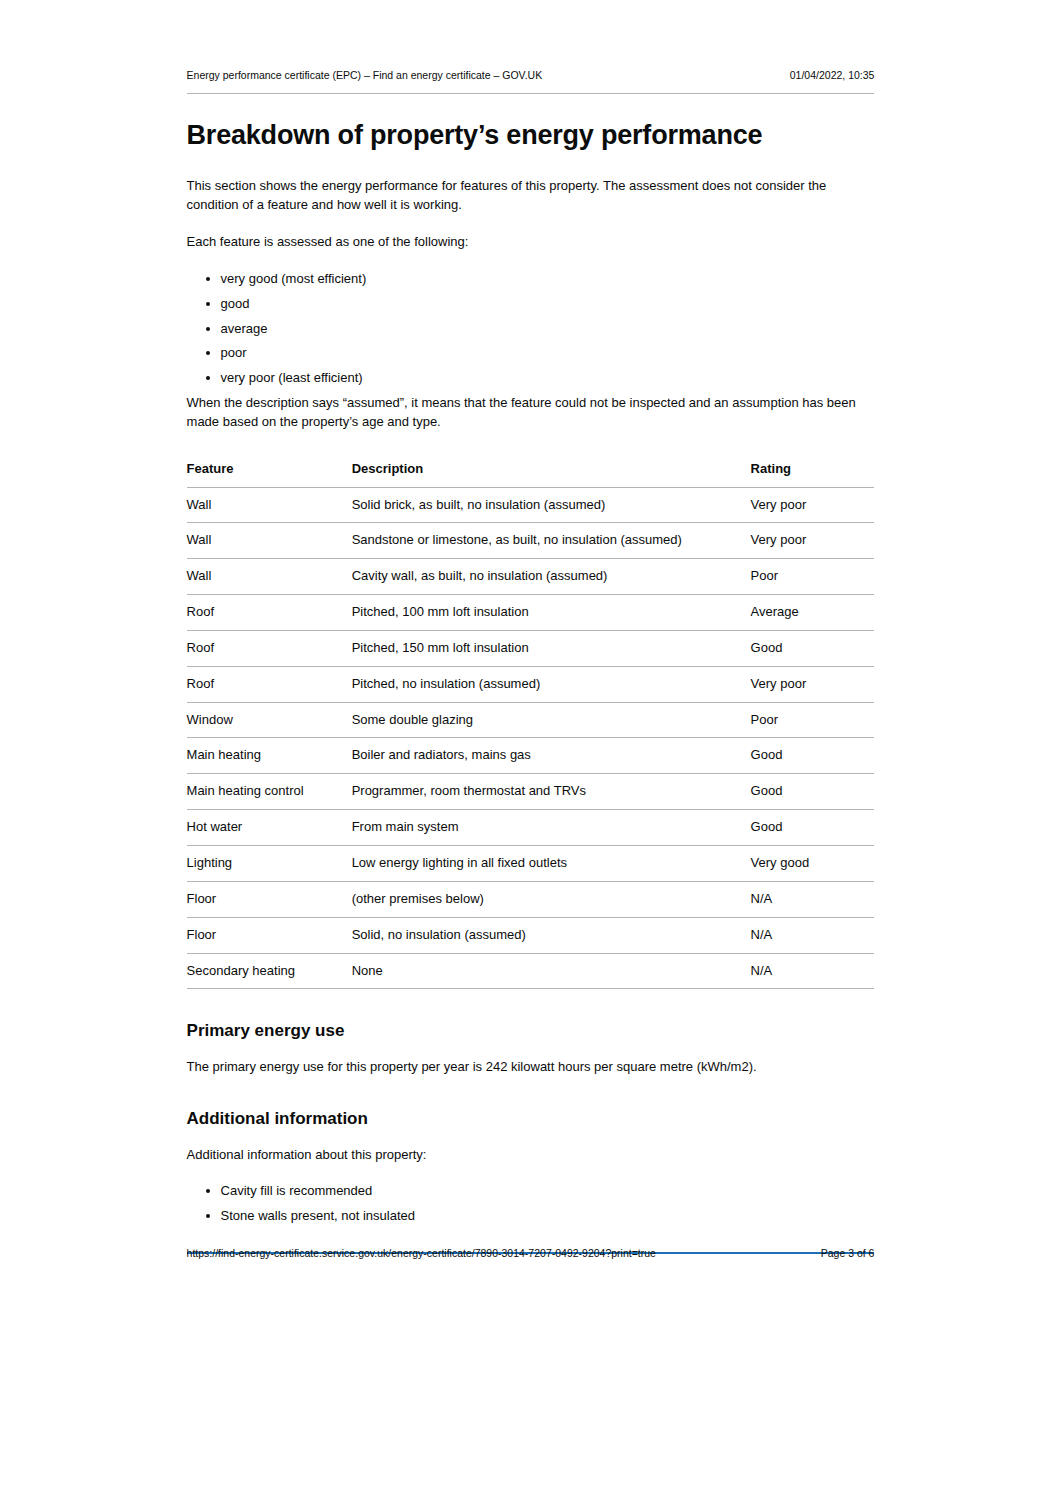Energy performance certificate (EPC) – Find an energy certificate – GOV.UK 01/04/2022, 10:35
Breakdown of property’s energy performance
This section shows the energy performance for features of this property. The assessment does not consider the condition of a feature and how well it is working.
Each feature is assessed as one of the following:
very good (most efficient)
good
average
poor
very poor (least efficient)
When the description says “assumed”, it means that the feature could not be inspected and an assumption has been made based on the property’s age and type.
| Feature | Description | Rating |
| --- | --- | --- |
| Wall | Solid brick, as built, no insulation (assumed) | Very poor |
| Wall | Sandstone or limestone, as built, no insulation (assumed) | Very poor |
| Wall | Cavity wall, as built, no insulation (assumed) | Poor |
| Roof | Pitched, 100 mm loft insulation | Average |
| Roof | Pitched, 150 mm loft insulation | Good |
| Roof | Pitched, no insulation (assumed) | Very poor |
| Window | Some double glazing | Poor |
| Main heating | Boiler and radiators, mains gas | Good |
| Main heating control | Programmer, room thermostat and TRVs | Good |
| Hot water | From main system | Good |
| Lighting | Low energy lighting in all fixed outlets | Very good |
| Floor | (other premises below) | N/A |
| Floor | Solid, no insulation (assumed) | N/A |
| Secondary heating | None | N/A |
Primary energy use
The primary energy use for this property per year is 242 kilowatt hours per square metre (kWh/m2).
Additional information
Additional information about this property:
Cavity fill is recommended
Stone walls present, not insulated
https://find-energy-certificate.service.gov.uk/energy-certificate/7890-3014-7207-0492-9204?print=true Page 3 of 6